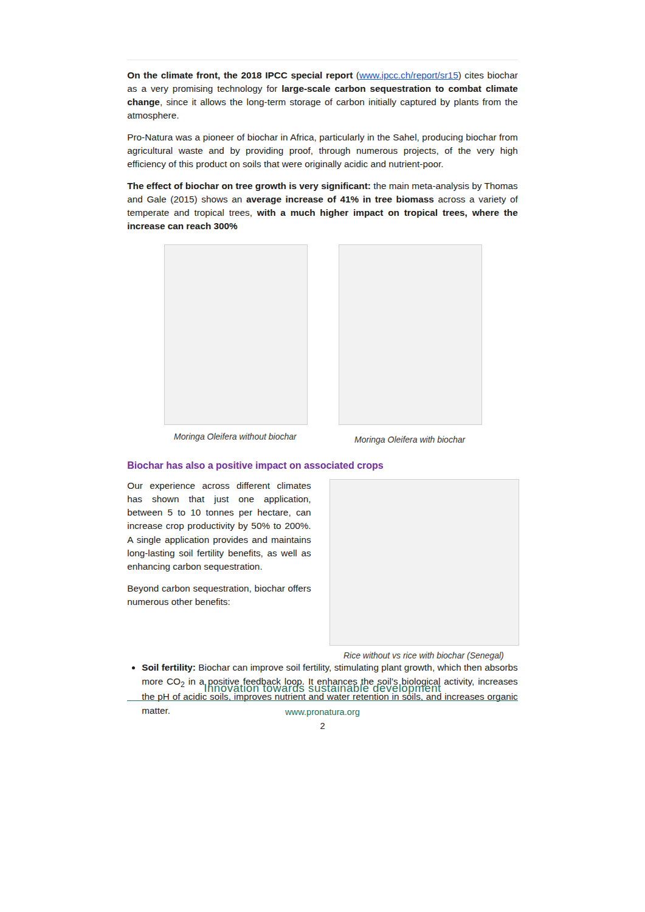On the climate front, the 2018 IPCC special report (www.ipcc.ch/report/sr15) cites biochar as a very promising technology for large-scale carbon sequestration to combat climate change, since it allows the long-term storage of carbon initially captured by plants from the atmosphere.
Pro-Natura was a pioneer of biochar in Africa, particularly in the Sahel, producing biochar from agricultural waste and by providing proof, through numerous projects, of the very high efficiency of this product on soils that were originally acidic and nutrient-poor.
The effect of biochar on tree growth is very significant: the main meta-analysis by Thomas and Gale (2015) shows an average increase of 41% in tree biomass across a variety of temperate and tropical trees, with a much higher impact on tropical trees, where the increase can reach 300%
Moringa Oleifera without biochar
Moringa Oleifera with biochar
Biochar has also a positive impact on associated crops
Our experience across different climates has shown that just one application, between 5 to 10 tonnes per hectare, can increase crop productivity by 50% to 200%. A single application provides and maintains long-lasting soil fertility benefits, as well as enhancing carbon sequestration.
Beyond carbon sequestration, biochar offers numerous other benefits:
Rice without vs rice with biochar (Senegal)
Soil fertility: Biochar can improve soil fertility, stimulating plant growth, which then absorbs more CO2 in a positive feedback loop. It enhances the soil’s biological activity, increases the pH of acidic soils, improves nutrient and water retention in soils, and increases organic matter.
Innovation towards sustainable development
www.pronatura.org
2